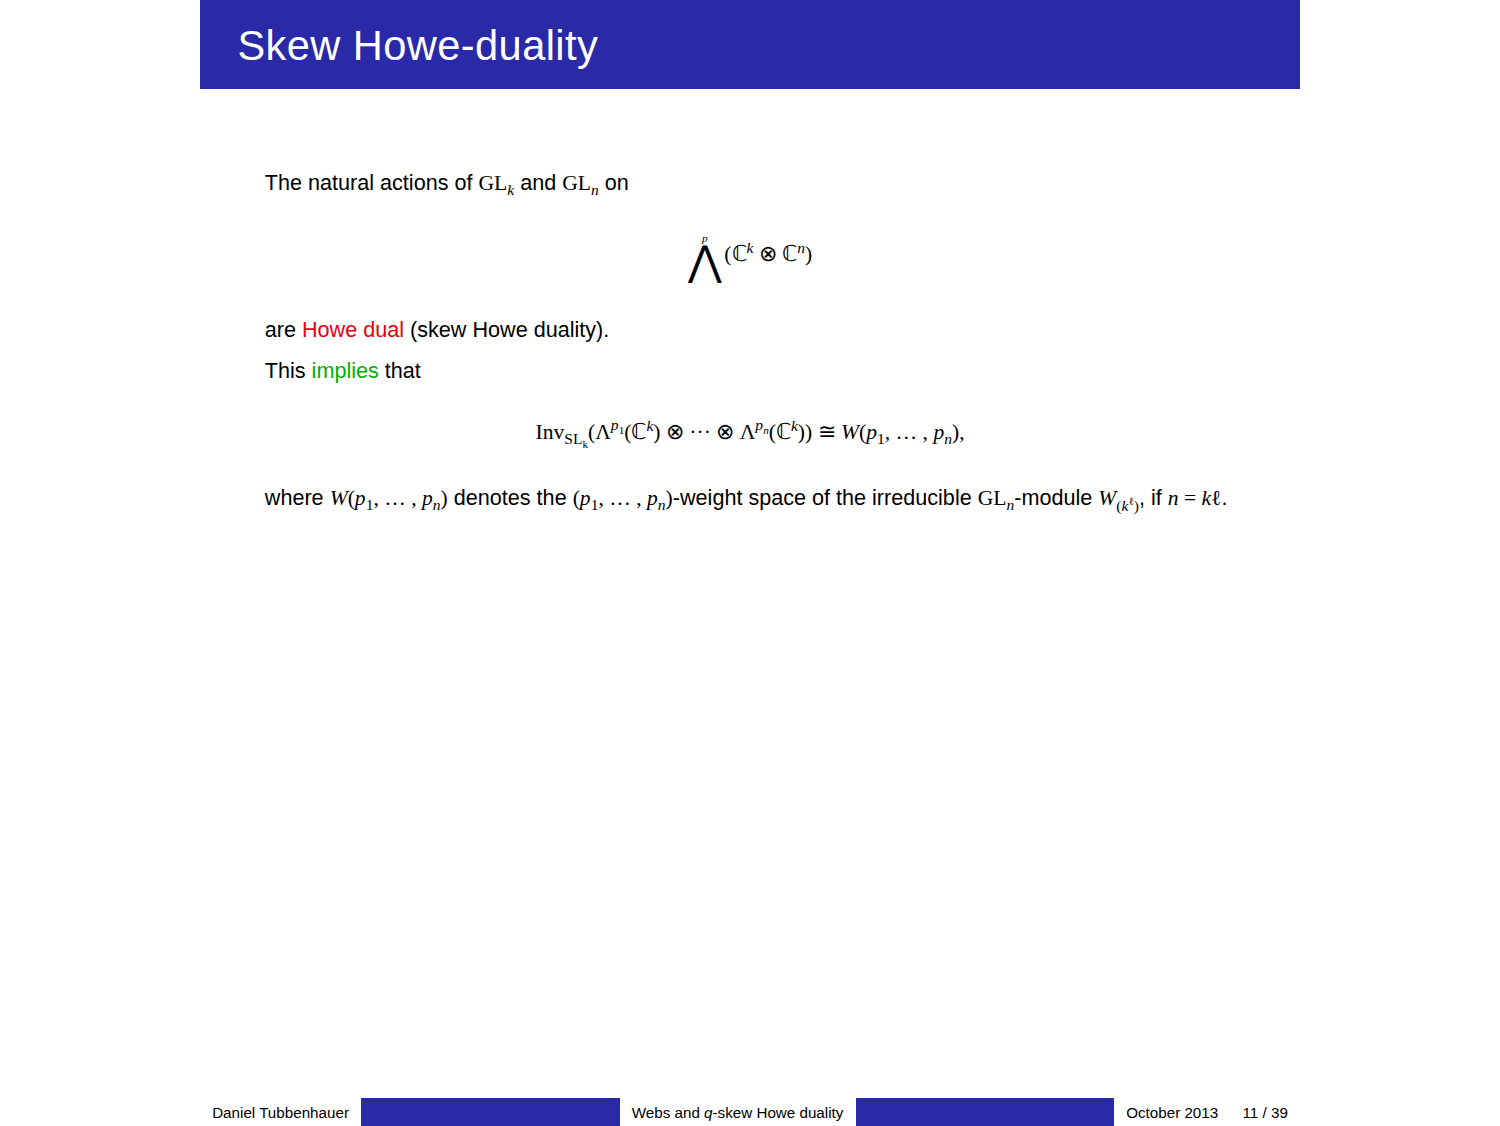Skew Howe-duality
The natural actions of GLk and GLn on
p⋀(ℂk ⊗ ℂn)
are Howe dual (skew Howe duality).
This implies that
InvSLk(Λp1(ℂk) ⊗ ··· ⊗ Λpn(ℂk)) ≅ W(p1, … , pn),
where W(p1, … , pn) denotes the (p1, … , pn)-weight space of the irreducible GLn-module W(kℓ), if n = kℓ.
Daniel Tubbenhauer
Webs and q-skew Howe duality
October 2013
11 / 39